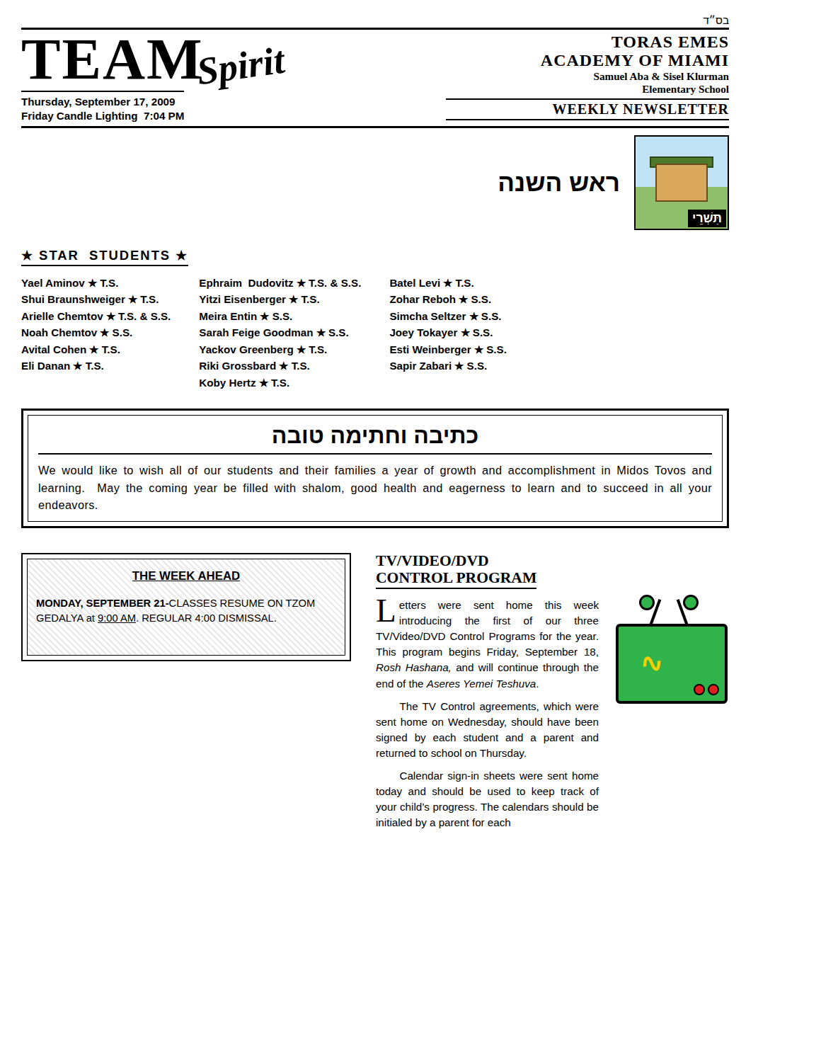בס״ד
TEAM Spirit
Thursday, September 17, 2009
Friday Candle Lighting 7:04 PM
TORAS EMES
ACADEMY OF MIAMI
Samuel Aba & Sisel Klurman
Elementary School
WEEKLY NEWSLETTER
ראש השנה
תִּשְׁרֵי
★ STAR STUDENTS ★
Yael Aminov ★ T.S.
Shui Braunshweiger ★ T.S.
Arielle Chemtov ★ T.S. & S.S.
Noah Chemtov ★ S.S.
Avital Cohen ★ T.S.
Eli Danan ★ T.S.
Ephraim Dudovitz ★ T.S. & S.S.
Yitzi Eisenberger ★ T.S.
Meira Entin ★ S.S.
Sarah Feige Goodman ★ S.S.
Yackov Greenberg ★ T.S.
Riki Grossbard ★ T.S.
Koby Hertz ★ T.S.
Batel Levi ★ T.S.
Zohar Reboh ★ S.S.
Simcha Seltzer ★ S.S.
Joey Tokayer ★ S.S.
Esti Weinberger ★ S.S.
Sapir Zabari ★ S.S.
כתיבה וחתימה טובה
We would like to wish all of our students and their families a year of growth and accomplishment in Midos Tovos and learning. May the coming year be filled with shalom, good health and eagerness to learn and to succeed in all your endeavors.
THE WEEK AHEAD
MONDAY, SEPTEMBER 21-CLASSES RESUME ON TZOM GEDALYA at 9:00 AM. REGULAR 4:00 DISMISSAL.
TV/VIDEO/DVD
CONTROL PROGRAM
Letters were sent home this week introducing the first of our three TV/Video/DVD Control Programs for the year. This program begins Friday, September 18, Rosh Hashana, and will continue through the end of the Aseres Yemei Teshuva.
The TV Control agreements, which were sent home on Wednesday, should have been signed by each student and a parent and returned to school on Thursday.
Calendar sign-in sheets were sent home today and should be used to keep track of your child’s progress. The calendars should be initialed by a parent for each
∿